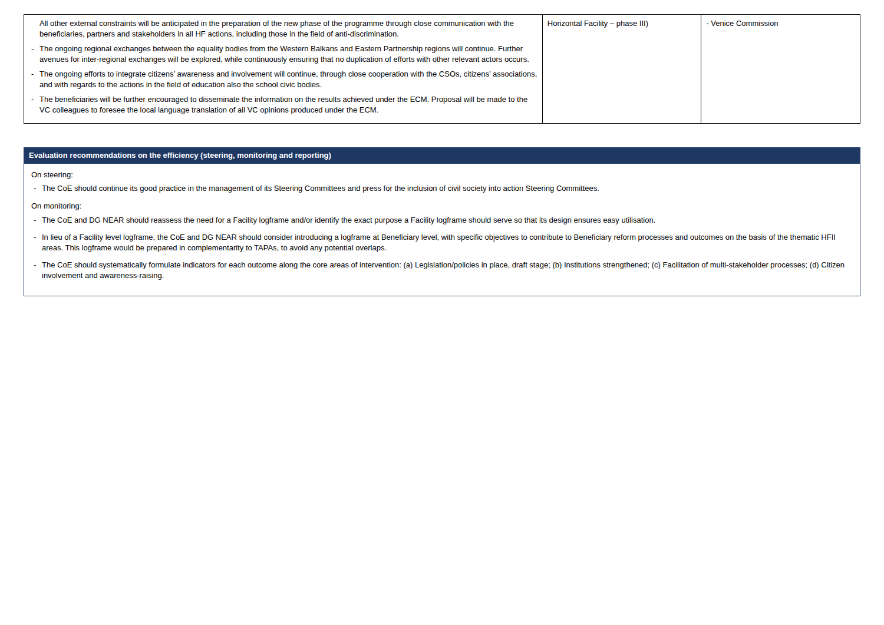| All other external constraints will be anticipated in the preparation of the new phase of the programme through close communication with the beneficiaries, partners and stakeholders in all HF actions, including those in the field of anti-discrimination. The ongoing regional exchanges between the equality bodies from the Western Balkans and Eastern Partnership regions will continue. Further avenues for inter-regional exchanges will be explored, while continuously ensuring that no duplication of efforts with other relevant actors occurs. The ongoing efforts to integrate citizens’ awareness and involvement will continue, through close cooperation with the CSOs, citizens’ associations, and with regards to the actions in the field of education also the school civic bodies. The beneficiaries will be further encouraged to disseminate the information on the results achieved under the ECM. Proposal will be made to the VC colleagues to foresee the local language translation of all VC opinions produced under the ECM. | Horizontal Facility – phase III) | - Venice Commission |
Evaluation recommendations on the efficiency (steering, monitoring and reporting)
On steering:
The CoE should continue its good practice in the management of its Steering Committees and press for the inclusion of civil society into action Steering Committees.
On monitoring:
The CoE and DG NEAR should reassess the need for a Facility logframe and/or identify the exact purpose a Facility logframe should serve so that its design ensures easy utilisation.
In lieu of a Facility level logframe, the CoE and DG NEAR should consider introducing a logframe at Beneficiary level, with specific objectives to contribute to Beneficiary reform processes and outcomes on the basis of the thematic HFII areas. This logframe would be prepared in complementarity to TAPAs, to avoid any potential overlaps.
The CoE should systematically formulate indicators for each outcome along the core areas of intervention: (a) Legislation/policies in place, draft stage; (b) Institutions strengthened; (c) Facilitation of multi-stakeholder processes; (d) Citizen involvement and awareness-raising.